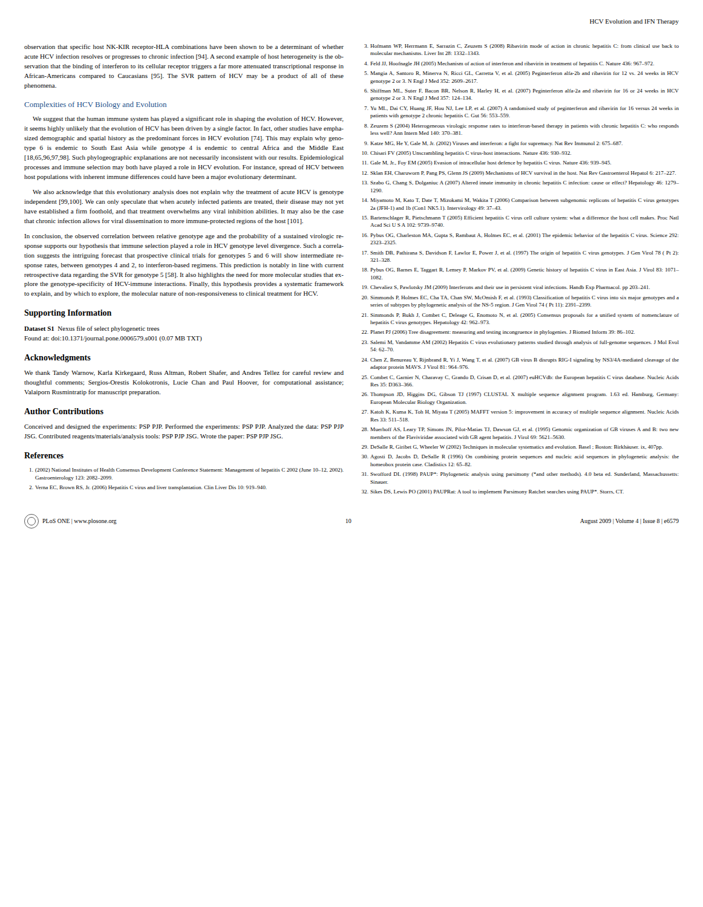HCV Evolution and IFN Therapy
observation that specific host NK-KIR receptor-HLA combinations have been shown to be a determinant of whether acute HCV infection resolves or progresses to chronic infection [94]. A second example of host heterogeneity is the observation that the binding of interferon to its cellular receptor triggers a far more attenuated transcriptional response in African-Americans compared to Caucasians [95]. The SVR pattern of HCV may be a product of all of these phenomena.
Complexities of HCV Biology and Evolution
We suggest that the human immune system has played a significant role in shaping the evolution of HCV. However, it seems highly unlikely that the evolution of HCV has been driven by a single factor. In fact, other studies have emphasized demographic and spatial history as the predominant forces in HCV evolution [74]. This may explain why genotype 6 is endemic to South East Asia while genotype 4 is endemic to central Africa and the Middle East [18,65,96,97,98]. Such phylogeographic explanations are not necessarily inconsistent with our results. Epidemiological processes and immune selection may both have played a role in HCV evolution. For instance, spread of HCV between host populations with inherent immune differences could have been a major evolutionary determinant.
We also acknowledge that this evolutionary analysis does not explain why the treatment of acute HCV is genotype independent [99,100]. We can only speculate that when acutely infected patients are treated, their disease may not yet have established a firm foothold, and that treatment overwhelms any viral inhibition abilities. It may also be the case that chronic infection allows for viral dissemination to more immune-protected regions of the host [101].
In conclusion, the observed correlation between relative genotype age and the probability of a sustained virologic response supports our hypothesis that immune selection played a role in HCV genotype level divergence. Such a correlation suggests the intriguing forecast that prospective clinical trials for genotypes 5 and 6 will show intermediate response rates, between genotypes 4 and 2, to interferon-based regimens. This prediction is notably in line with current retrospective data regarding the SVR for genotype 5 [58]. It also highlights the need for more molecular studies that explore the genotype-specificity of HCV-immune interactions. Finally, this hypothesis provides a systematic framework to explain, and by which to explore, the molecular nature of non-responsiveness to clinical treatment for HCV.
Supporting Information
Dataset S1 Nexus file of select phylogenetic trees
Found at: doi:10.1371/journal.pone.0006579.s001 (0.07 MB TXT)
Acknowledgments
We thank Tandy Warnow, Karla Kirkegaard, Russ Altman, Robert Shafer, and Andres Tellez for careful review and thoughtful comments; Sergios-Orestis Kolokotronis, Lucie Chan and Paul Hoover, for computational assistance; Valaiporn Rusmintratip for manuscript preparation.
Author Contributions
Conceived and designed the experiments: PSP PJP. Performed the experiments: PSP PJP. Analyzed the data: PSP PJP JSG. Contributed reagents/materials/analysis tools: PSP PJP JSG. Wrote the paper: PSP PJP JSG.
References
(2002) National Institutes of Health Consensus Development Conference Statement: Management of hepatitis C 2002 (June 10–12, 2002). Gastroenterology 123: 2082–2099.
Verna EC, Brown RS, Jr. (2006) Hepatitis C virus and liver transplantation. Clin Liver Dis 10: 919–940.
Hofmann WP, Herrmann E, Sarrazin C, Zeuzem S (2008) Ribavirin mode of action in chronic hepatitis C: from clinical use back to molecular mechanisms. Liver Int 28: 1332–1343.
Feld JJ, Hoofnagle JH (2005) Mechanism of action of interferon and ribavirin in treatment of hepatitis C. Nature 436: 967–972.
Mangia A, Santoro R, Minerva N, Ricci GL, Carretta V, et al. (2005) Peginterferon alfa-2b and ribavirin for 12 vs. 24 weeks in HCV genotype 2 or 3. N Engl J Med 352: 2609–2617.
Shiffman ML, Suter F, Bacon BR, Nelson R, Harley H, et al. (2007) Peginterferon alfa-2a and ribavirin for 16 or 24 weeks in HCV genotype 2 or 3. N Engl J Med 357: 124–134.
Yu ML, Dai CY, Huang JF, Hou NJ, Lee LP, et al. (2007) A randomised study of peginterferon and ribavirin for 16 versus 24 weeks in patients with genotype 2 chronic hepatitis C. Gut 56: 553–559.
Zeuzem S (2004) Heterogeneous virologic response rates to interferon-based therapy in patients with chronic hepatitis C: who responds less well? Ann Intern Med 140: 370–381.
Katze MG, He Y, Gale M, Jr. (2002) Viruses and interferon: a fight for supremacy. Nat Rev Immunol 2: 675–687.
Chisari FV (2005) Unscrambling hepatitis C virus-host interactions. Nature 436: 930–932.
Gale M, Jr., Foy EM (2005) Evasion of intracellular host defence by hepatitis C virus. Nature 436: 939–945.
Sklan EH, Charuworn P, Pang PS, Glenn JS (2009) Mechanisms of HCV survival in the host. Nat Rev Gastroenterol Hepatol 6: 217–227.
Szabo G, Chang S, Dolganiuc A (2007) Altered innate immunity in chronic hepatitis C infection: cause or effect? Hepatology 46: 1279–1290.
Miyamoto M, Kato T, Date T, Mizokami M, Wakita T (2006) Comparison between subgenomic replicons of hepatitis C virus genotypes 2a (JFH-1) and 1b (Con1 NK5.1). Intervirology 49: 37–43.
Bartenschlager R, Pietschmann T (2005) Efficient hepatitis C virus cell culture system: what a difference the host cell makes. Proc Natl Acad Sci U S A 102: 9739–9740.
Pybus OG, Charleston MA, Gupta S, Rambaut A, Holmes EC, et al. (2001) The epidemic behavior of the hepatitis C virus. Science 292: 2323–2325.
Smith DB, Pathirana S, Davidson F, Lawlor E, Power J, et al. (1997) The origin of hepatitis C virus genotypes. J Gen Virol 78 ( Pt 2): 321–328.
Pybus OG, Barnes E, Taggart R, Lemey P, Markov PV, et al. (2009) Genetic history of hepatitis C virus in East Asia. J Virol 83: 1071–1082.
Chevaliez S, Pawlotsky JM (2009) Interferons and their use in persistent viral infections. Handb Exp Pharmacol. pp 203–241.
Simmonds P, Holmes EC, Cha TA, Chan SW, McOmish F, et al. (1993) Classification of hepatitis C virus into six major genotypes and a series of subtypes by phylogenetic analysis of the NS-5 region. J Gen Virol 74 ( Pt 11): 2391–2399.
Simmonds P, Bukh J, Combet C, Deleage G, Enomoto N, et al. (2005) Consensus proposals for a unified system of nomenclature of hepatitis C virus genotypes. Hepatology 42: 962–973.
Planet PJ (2006) Tree disagreement: measuring and testing incongruence in phylogenies. J Biomed Inform 39: 86–102.
Salemi M, Vandamme AM (2002) Hepatitis C virus evolutionary patterns studied through analysis of full-genome sequences. J Mol Evol 54: 62–70.
Chen Z, Benureau Y, Rijnbrand R, Yi J, Wang T, et al. (2007) GB virus B disrupts RIG-I signaling by NS3/4A-mediated cleavage of the adaptor protein MAVS. J Virol 81: 964–976.
Combet C, Garnier N, Charavay C, Grando D, Crisan D, et al. (2007) euHCVdb: the European hepatitis C virus database. Nucleic Acids Res 35: D363–366.
Thompson JD, Higgins DG, Gibson TJ (1997) CLUSTAL X multiple sequence alignment program. 1.63 ed. Hamburg, Germany: European Molecular Biology Organization.
Katoh K, Kuma K, Toh H, Miyata T (2005) MAFFT version 5: improvement in accuracy of multiple sequence alignment. Nucleic Acids Res 33: 511–518.
Muerhoff AS, Leary TP, Simons JN, Pilot-Matias TJ, Dawson GJ, et al. (1995) Genomic organization of GB viruses A and B: two new members of the Flaviviridae associated with GB agent hepatitis. J Virol 69: 5621–5630.
DeSalle R, Giribet G, Wheeler W (2002) Techniques in molecular systematics and evolution. Basel ; Boston: Birkhäuser. ix, 407pp.
Agosti D, Jacobs D, DeSalle R (1996) On combining protein sequences and nucleic acid sequences in phylogenetic analysis: the homeobox protein case. Cladistics 12: 65–82.
Swofford DL (1998) PAUP*: Phylogenetic analysis using parsimony (*and other methods). 4.0 beta ed. Sunderland, Massachussetts: Sinauer.
Sikes DS, Lewis PO (2001) PAUPRat: A tool to implement Parsimony Ratchet searches using PAUP*. Storrs, CT.
PLoS ONE | www.plosone.org
10
August 2009 | Volume 4 | Issue 8 | e6579